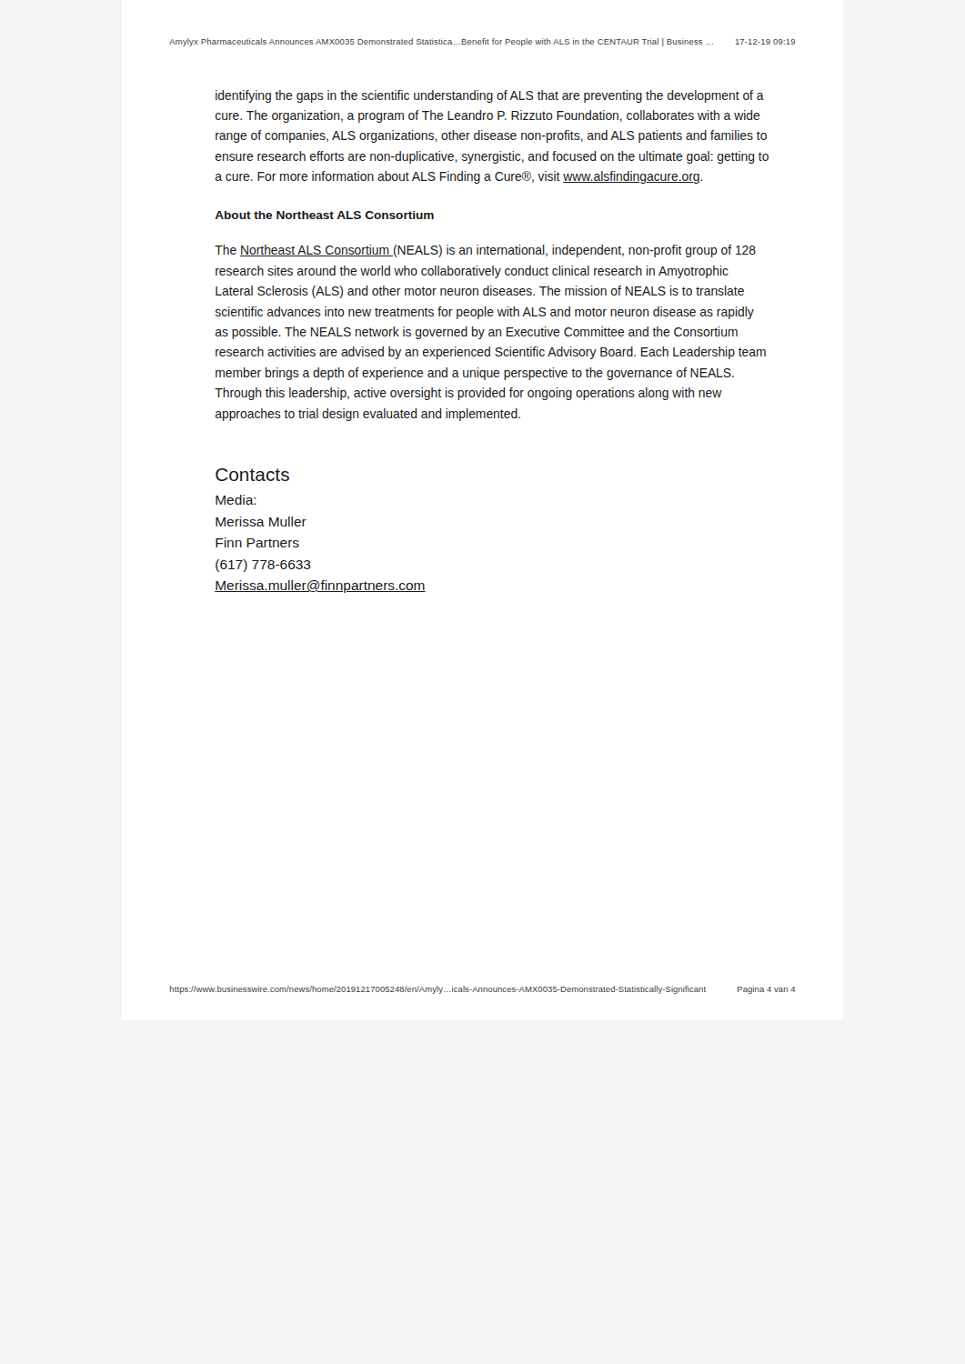Amylyx Pharmaceuticals Announces AMX0035 Demonstrated Statistica…Benefit for People with ALS in the CENTAUR Trial | Business Wire
17-12-19 09:19
identifying the gaps in the scientific understanding of ALS that are preventing the development of a cure. The organization, a program of The Leandro P. Rizzuto Foundation, collaborates with a wide range of companies, ALS organizations, other disease non-profits, and ALS patients and families to ensure research efforts are non-duplicative, synergistic, and focused on the ultimate goal: getting to a cure. For more information about ALS Finding a Cure®, visit www.alsfindingacure.org.
About the Northeast ALS Consortium
The Northeast ALS Consortium (NEALS) is an international, independent, non-profit group of 128 research sites around the world who collaboratively conduct clinical research in Amyotrophic Lateral Sclerosis (ALS) and other motor neuron diseases. The mission of NEALS is to translate scientific advances into new treatments for people with ALS and motor neuron disease as rapidly as possible. The NEALS network is governed by an Executive Committee and the Consortium research activities are advised by an experienced Scientific Advisory Board. Each Leadership team member brings a depth of experience and a unique perspective to the governance of NEALS. Through this leadership, active oversight is provided for ongoing operations along with new approaches to trial design evaluated and implemented.
Contacts
Media:
Merissa Muller
Finn Partners
(617) 778-6633
Merissa.muller@finnpartners.com
https://www.businesswire.com/news/home/20191217005248/en/Amyly…icals-Announces-AMX0035-Demonstrated-Statistically-Significant
Pagina 4 van 4